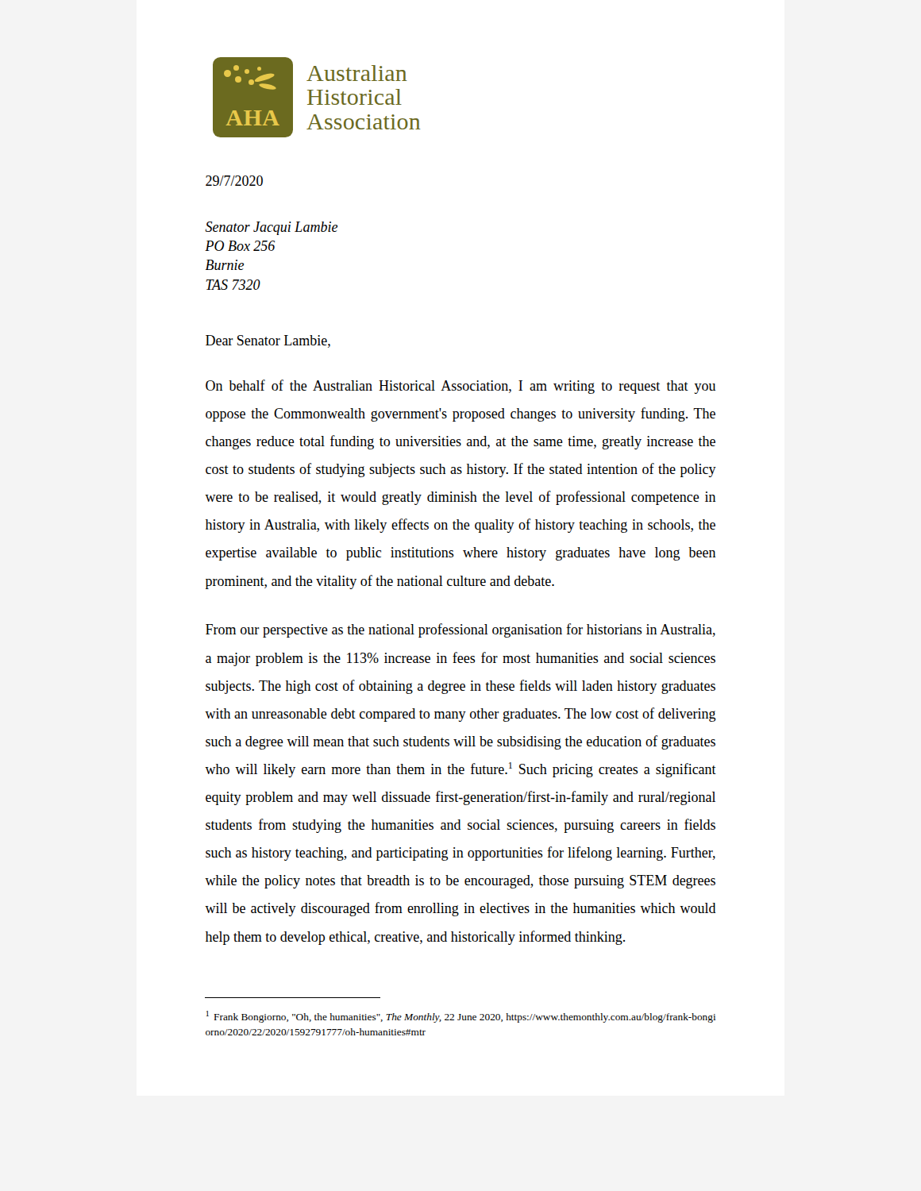AHA
Australian Historical Association
29/7/2020
Senator Jacqui Lambie PO Box 256 Burnie TAS 7320
Dear Senator Lambie,
On behalf of the Australian Historical Association, I am writing to request that you oppose the Commonwealth government's proposed changes to university funding. The changes reduce total funding to universities and, at the same time, greatly increase the cost to students of studying subjects such as history. If the stated intention of the policy were to be realised, it would greatly diminish the level of professional competence in history in Australia, with likely effects on the quality of history teaching in schools, the expertise available to public institutions where history graduates have long been prominent, and the vitality of the national culture and debate.
From our perspective as the national professional organisation for historians in Australia, a major problem is the 113% increase in fees for most humanities and social sciences subjects. The high cost of obtaining a degree in these fields will laden history graduates with an unreasonable debt compared to many other graduates. The low cost of delivering such a degree will mean that such students will be subsidising the education of graduates who will likely earn more than them in the future.1 Such pricing creates a significant equity problem and may well dissuade first-generation/first-in-family and rural/regional students from studying the humanities and social sciences, pursuing careers in fields such as history teaching, and participating in opportunities for lifelong learning. Further, while the policy notes that breadth is to be encouraged, those pursuing STEM degrees will be actively discouraged from enrolling in electives in the humanities which would help them to develop ethical, creative, and historically informed thinking.
1 Frank Bongiorno, "Oh, the humanities", The Monthly, 22 June 2020, https://www.themonthly.com.au/blog/frank-bongiorno/2020/22/2020/1592791777/oh-humanities#mtr